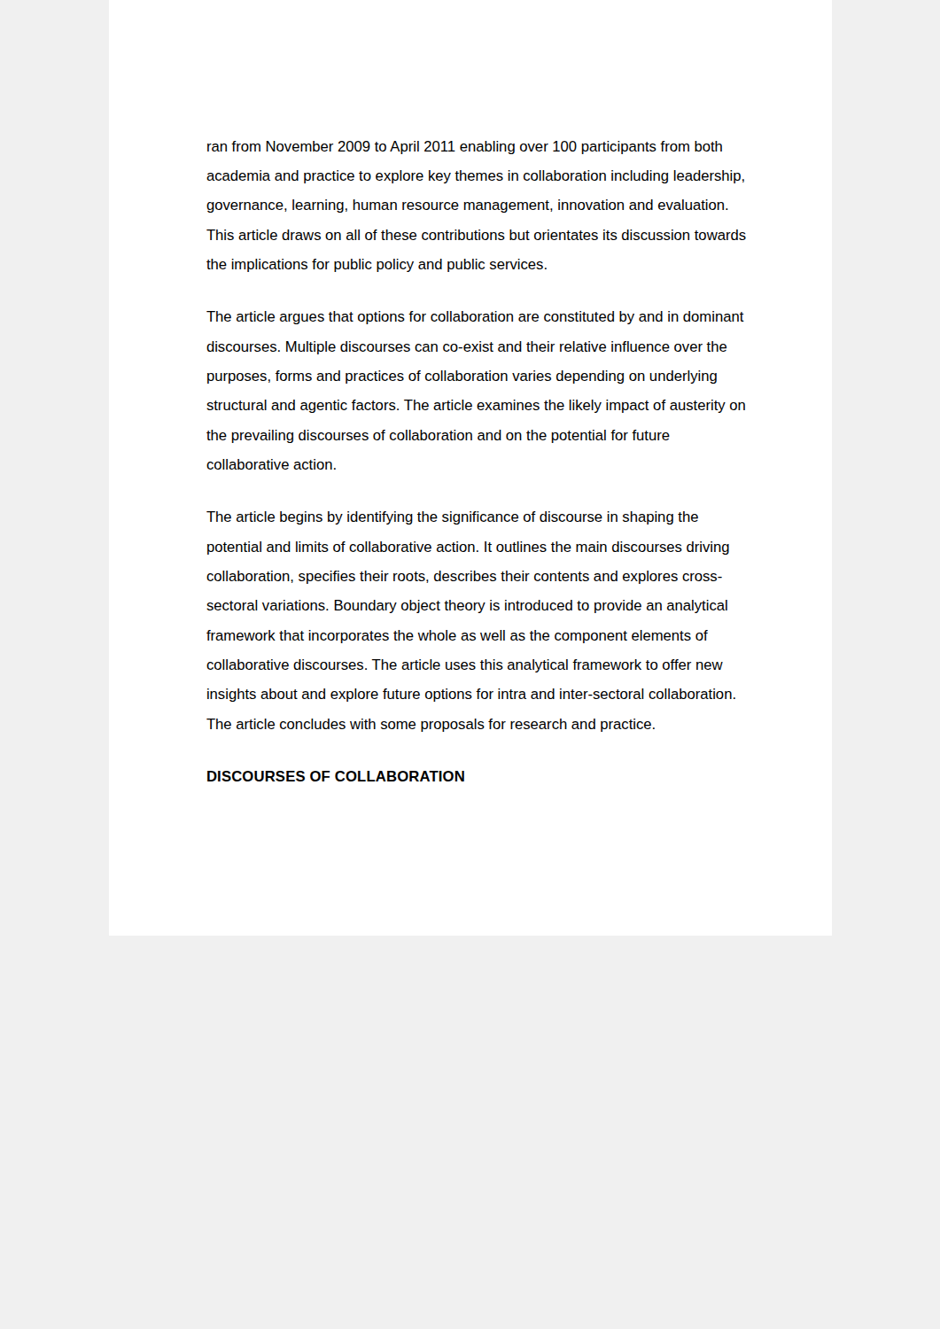ran from November 2009 to April 2011 enabling over 100 participants from both academia and practice to explore key themes in collaboration including leadership, governance, learning, human resource management, innovation and evaluation. This article draws on all of these contributions but orientates its discussion towards the implications for public policy and public services.
The article argues that options for collaboration are constituted by and in dominant discourses. Multiple discourses can co-exist and their relative influence over the purposes, forms and practices of collaboration varies depending on underlying structural and agentic factors. The article examines the likely impact of austerity on the prevailing discourses of collaboration and on the potential for future collaborative action.
The article begins by identifying the significance of discourse in shaping the potential and limits of collaborative action. It outlines the main discourses driving collaboration, specifies their roots, describes their contents and explores cross-sectoral variations. Boundary object theory is introduced to provide an analytical framework that incorporates the whole as well as the component elements of collaborative discourses. The article uses this analytical framework to offer new insights about and explore future options for intra and inter-sectoral collaboration. The article concludes with some proposals for research and practice.
DISCOURSES OF COLLABORATION